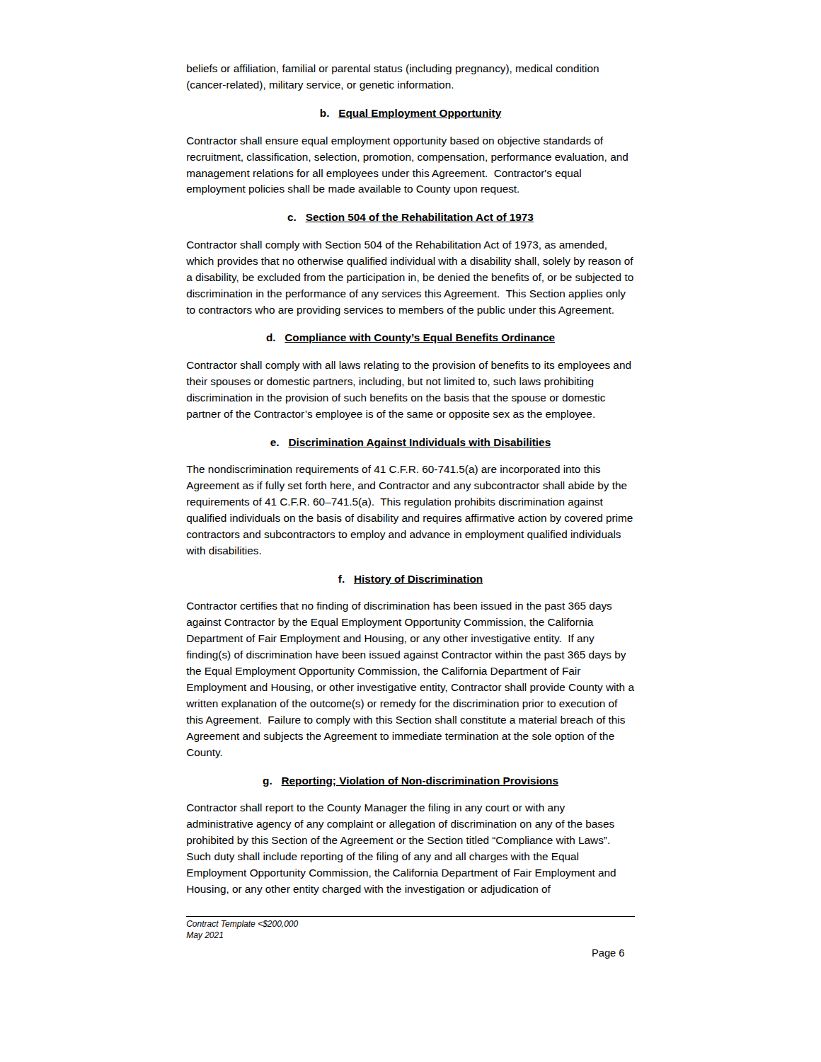beliefs or affiliation, familial or parental status (including pregnancy), medical condition (cancer-related), military service, or genetic information.
b. Equal Employment Opportunity
Contractor shall ensure equal employment opportunity based on objective standards of recruitment, classification, selection, promotion, compensation, performance evaluation, and management relations for all employees under this Agreement. Contractor's equal employment policies shall be made available to County upon request.
c. Section 504 of the Rehabilitation Act of 1973
Contractor shall comply with Section 504 of the Rehabilitation Act of 1973, as amended, which provides that no otherwise qualified individual with a disability shall, solely by reason of a disability, be excluded from the participation in, be denied the benefits of, or be subjected to discrimination in the performance of any services this Agreement. This Section applies only to contractors who are providing services to members of the public under this Agreement.
d. Compliance with County’s Equal Benefits Ordinance
Contractor shall comply with all laws relating to the provision of benefits to its employees and their spouses or domestic partners, including, but not limited to, such laws prohibiting discrimination in the provision of such benefits on the basis that the spouse or domestic partner of the Contractor’s employee is of the same or opposite sex as the employee.
e. Discrimination Against Individuals with Disabilities
The nondiscrimination requirements of 41 C.F.R. 60-741.5(a) are incorporated into this Agreement as if fully set forth here, and Contractor and any subcontractor shall abide by the requirements of 41 C.F.R. 60–741.5(a). This regulation prohibits discrimination against qualified individuals on the basis of disability and requires affirmative action by covered prime contractors and subcontractors to employ and advance in employment qualified individuals with disabilities.
f. History of Discrimination
Contractor certifies that no finding of discrimination has been issued in the past 365 days against Contractor by the Equal Employment Opportunity Commission, the California Department of Fair Employment and Housing, or any other investigative entity. If any finding(s) of discrimination have been issued against Contractor within the past 365 days by the Equal Employment Opportunity Commission, the California Department of Fair Employment and Housing, or other investigative entity, Contractor shall provide County with a written explanation of the outcome(s) or remedy for the discrimination prior to execution of this Agreement. Failure to comply with this Section shall constitute a material breach of this Agreement and subjects the Agreement to immediate termination at the sole option of the County.
g. Reporting; Violation of Non-discrimination Provisions
Contractor shall report to the County Manager the filing in any court or with any administrative agency of any complaint or allegation of discrimination on any of the bases prohibited by this Section of the Agreement or the Section titled “Compliance with Laws”. Such duty shall include reporting of the filing of any and all charges with the Equal Employment Opportunity Commission, the California Department of Fair Employment and Housing, or any other entity charged with the investigation or adjudication of
Contract Template <$200,000
May 2021
Page 6